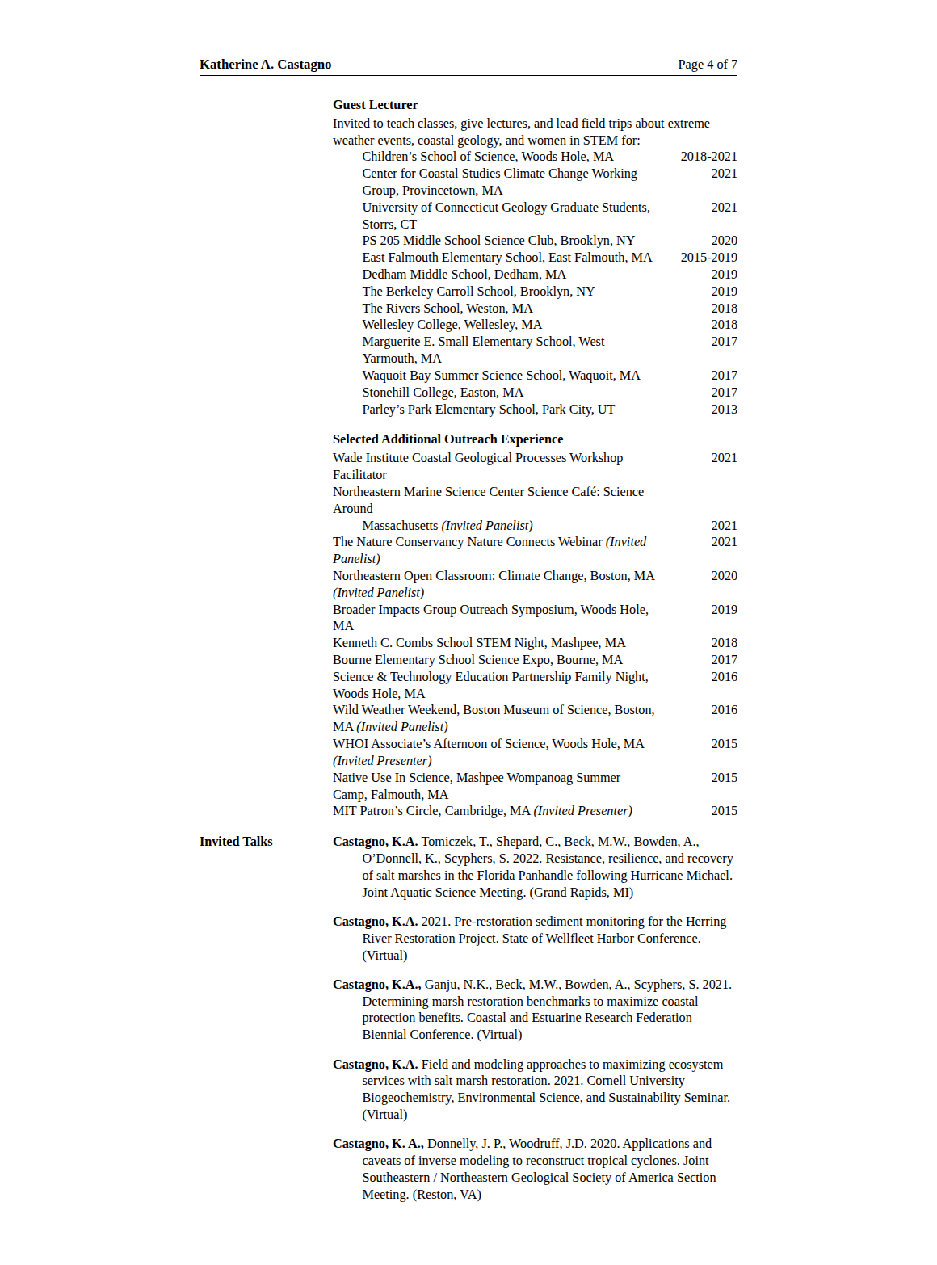Katherine A. Castagno
Page 4 of 7
Guest Lecturer
Invited to teach classes, give lectures, and lead field trips about extreme weather events, coastal geology, and women in STEM for:
Children’s School of Science, Woods Hole, MA 2018-2021
Center for Coastal Studies Climate Change Working Group, Provincetown, MA 2021
University of Connecticut Geology Graduate Students, Storrs, CT 2021
PS 205 Middle School Science Club, Brooklyn, NY 2020
East Falmouth Elementary School, East Falmouth, MA 2015-2019
Dedham Middle School, Dedham, MA 2019
The Berkeley Carroll School, Brooklyn, NY 2019
The Rivers School, Weston, MA 2018
Wellesley College, Wellesley, MA 2018
Marguerite E. Small Elementary School, West Yarmouth, MA 2017
Waquoit Bay Summer Science School, Waquoit, MA 2017
Stonehill College, Easton, MA 2017
Parley’s Park Elementary School, Park City, UT 2013
Selected Additional Outreach Experience
Wade Institute Coastal Geological Processes Workshop Facilitator 2021
Northeastern Marine Science Center Science Café: Science Around
Massachusetts (Invited Panelist) 2021
The Nature Conservancy Nature Connects Webinar (Invited Panelist) 2021
Northeastern Open Classroom: Climate Change, Boston, MA (Invited Panelist) 2020
Broader Impacts Group Outreach Symposium, Woods Hole, MA 2019
Kenneth C. Combs School STEM Night, Mashpee, MA 2018
Bourne Elementary School Science Expo, Bourne, MA 2017
Science & Technology Education Partnership Family Night, Woods Hole, MA 2016
Wild Weather Weekend, Boston Museum of Science, Boston, MA (Invited Panelist) 2016
WHOI Associate’s Afternoon of Science, Woods Hole, MA (Invited Presenter) 2015
Native Use In Science, Mashpee Wompanoag Summer Camp, Falmouth, MA 2015
MIT Patron’s Circle, Cambridge, MA (Invited Presenter) 2015
Invited Talks
Castagno, K.A. Tomiczek, T., Shepard, C., Beck, M.W., Bowden, A., O’Donnell, K., Scyphers, S. 2022. Resistance, resilience, and recovery of salt marshes in the Florida Panhandle following Hurricane Michael. Joint Aquatic Science Meeting. (Grand Rapids, MI)
Castagno, K.A. 2021. Pre-restoration sediment monitoring for the Herring River Restoration Project. State of Wellfleet Harbor Conference. (Virtual)
Castagno, K.A., Ganju, N.K., Beck, M.W., Bowden, A., Scyphers, S. 2021. Determining marsh restoration benchmarks to maximize coastal protection benefits. Coastal and Estuarine Research Federation Biennial Conference. (Virtual)
Castagno, K.A. Field and modeling approaches to maximizing ecosystem services with salt marsh restoration. 2021. Cornell University Biogeochemistry, Environmental Science, and Sustainability Seminar. (Virtual)
Castagno, K. A., Donnelly, J. P., Woodruff, J.D. 2020. Applications and caveats of inverse modeling to reconstruct tropical cyclones. Joint Southeastern / Northeastern Geological Society of America Section Meeting. (Reston, VA)